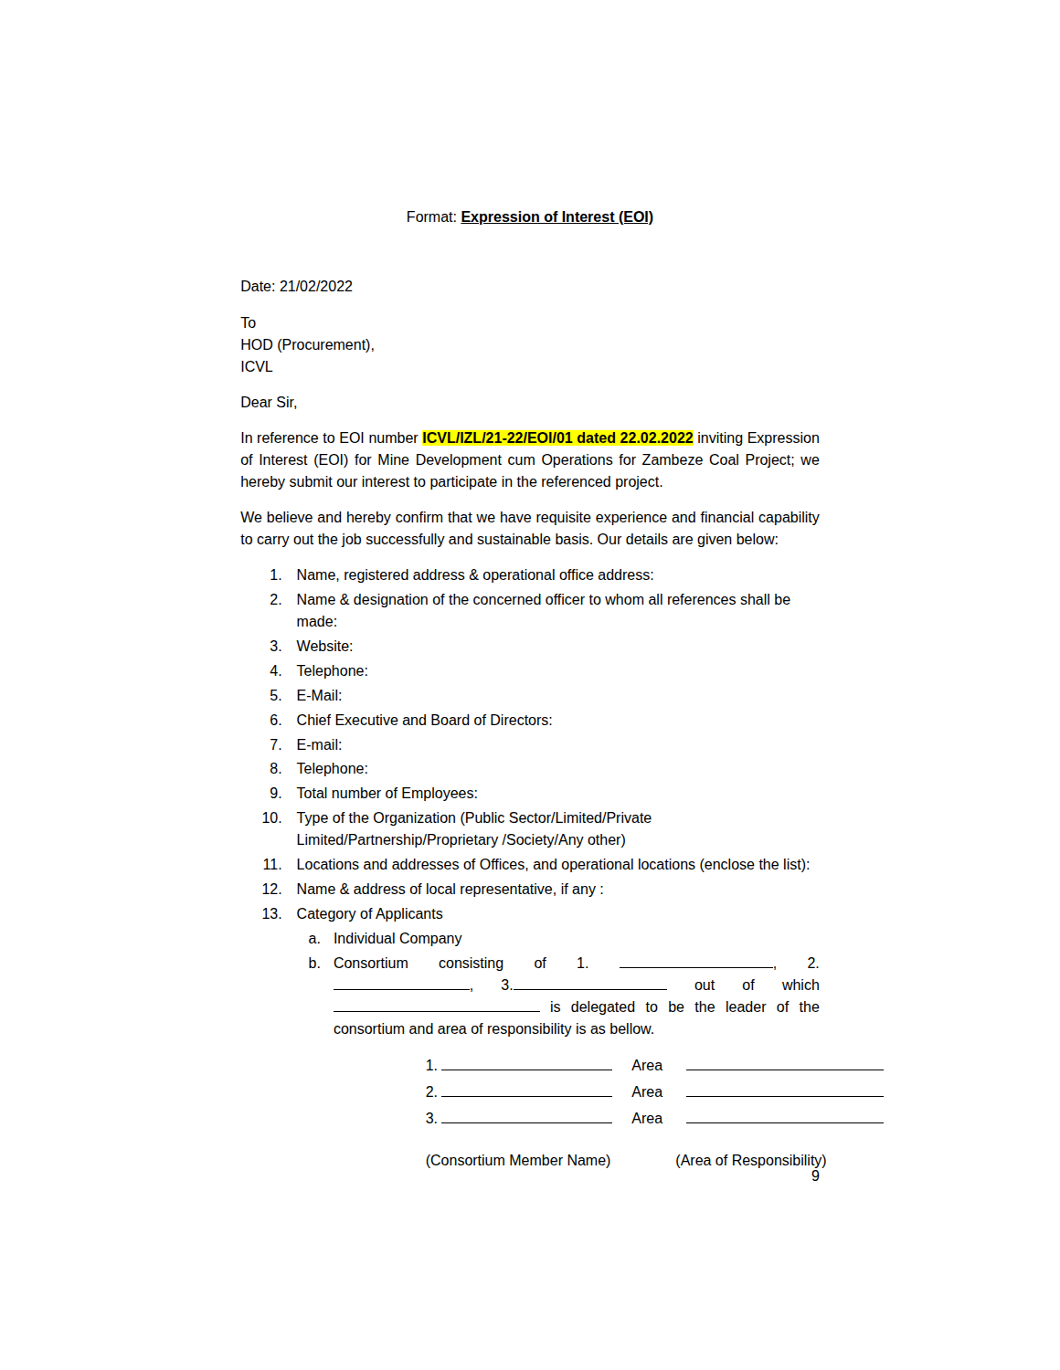Format: Expression of Interest (EOI)
Date: 21/02/2022
To
HOD (Procurement),
ICVL
Dear Sir,
In reference to EOI number ICVL/IZL/21-22/EOI/01 dated 22.02.2022 inviting Expression of Interest (EOI) for Mine Development cum Operations for Zambeze Coal Project; we hereby submit our interest to participate in the referenced project.
We believe and hereby confirm that we have requisite experience and financial capability to carry out the job successfully and sustainable basis. Our details are given below:
Name, registered address & operational office address:
Name & designation of the concerned officer to whom all references shall be made:
Website:
Telephone:
E-Mail:
Chief Executive and Board of Directors:
E-mail:
Telephone:
Total number of Employees:
Type of the Organization (Public Sector/Limited/Private Limited/Partnership/Proprietary /Society/Any other)
Locations and addresses of Offices, and operational locations (enclose the list):
Name & address of local representative, if any :
Category of Applicants
Individual Company
Consortium consisting of 1. , 2. , 3. out of which is delegated to be the leader of the consortium and area of responsibility is as bellow.
1. Area
2. Area
3. Area
(Consortium Member Name)(Area of Responsibility)
9